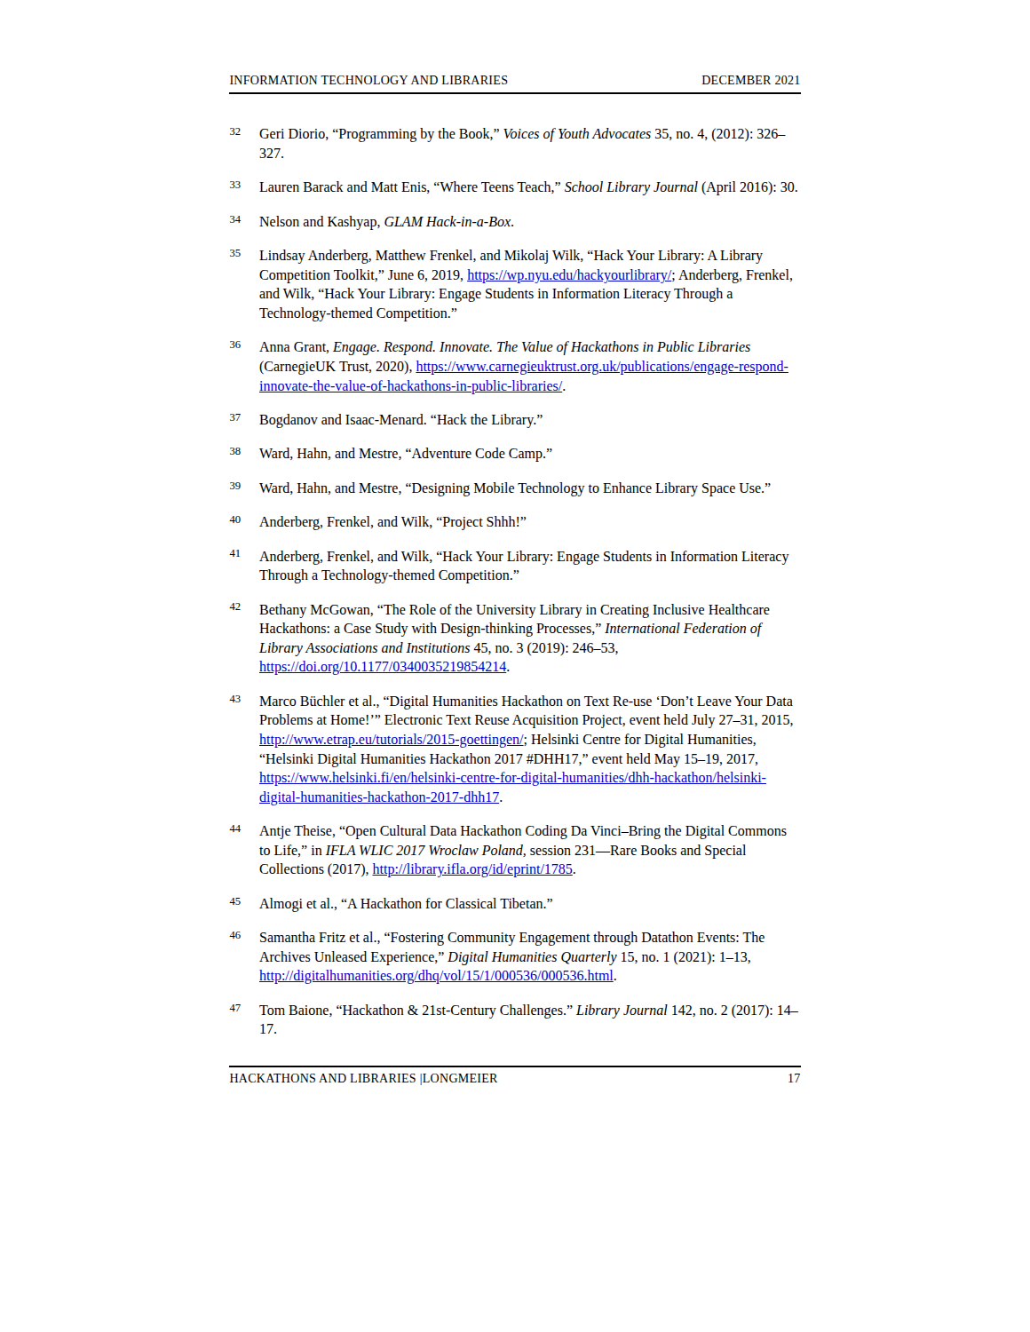Information Technology and Libraries December 2021
32 Geri Diorio, “Programming by the Book,” Voices of Youth Advocates 35, no. 4, (2012): 326–327.
33 Lauren Barack and Matt Enis, “Where Teens Teach,” School Library Journal (April 2016): 30.
34 Nelson and Kashyap, GLAM Hack-in-a-Box.
35 Lindsay Anderberg, Matthew Frenkel, and Mikolaj Wilk, “Hack Your Library: A Library Competition Toolkit,” June 6, 2019, https://wp.nyu.edu/hackyourlibrary/; Anderberg, Frenkel, and Wilk, “Hack Your Library: Engage Students in Information Literacy Through a Technology-themed Competition.”
36 Anna Grant, Engage. Respond. Innovate. The Value of Hackathons in Public Libraries (CarnegieUK Trust, 2020), https://www.carnegieuktrust.org.uk/publications/engage-respond-innovate-the-value-of-hackathons-in-public-libraries/.
37 Bogdanov and Isaac-Menard. “Hack the Library.”
38 Ward, Hahn, and Mestre, “Adventure Code Camp.”
39 Ward, Hahn, and Mestre, “Designing Mobile Technology to Enhance Library Space Use.”
40 Anderberg, Frenkel, and Wilk, “Project Shhh!”
41 Anderberg, Frenkel, and Wilk, “Hack Your Library: Engage Students in Information Literacy Through a Technology-themed Competition.”
42 Bethany McGowan, “The Role of the University Library in Creating Inclusive Healthcare Hackathons: a Case Study with Design-thinking Processes,” International Federation of Library Associations and Institutions 45, no. 3 (2019): 246–53, https://doi.org/10.1177/0340035219854214.
43 Marco Büchler et al., “Digital Humanities Hackathon on Text Re-use ‘Don’t Leave Your Data Problems at Home!’” Electronic Text Reuse Acquisition Project, event held July 27–31, 2015, http://www.etrap.eu/tutorials/2015-goettingen/; Helsinki Centre for Digital Humanities, “Helsinki Digital Humanities Hackathon 2017 #DHH17,” event held May 15–19, 2017, https://www.helsinki.fi/en/helsinki-centre-for-digital-humanities/dhh-hackathon/helsinki-digital-humanities-hackathon-2017-dhh17.
44 Antje Theise, “Open Cultural Data Hackathon Coding Da Vinci–Bring the Digital Commons to Life,” in IFLA WLIC 2017 Wroclaw Poland, session 231—Rare Books and Special Collections (2017), http://library.ifla.org/id/eprint/1785.
45 Almogi et al., “A Hackathon for Classical Tibetan.”
46 Samantha Fritz et al., “Fostering Community Engagement through Datathon Events: The Archives Unleased Experience,” Digital Humanities Quarterly 15, no. 1 (2021): 1–13, http://digitalhumanities.org/dhq/vol/15/1/000536/000536.html.
47 Tom Baione, “Hackathon & 21st-Century Challenges.” Library Journal 142, no. 2 (2017): 14–17.
Hackathons and Libraries |Longmeier 17